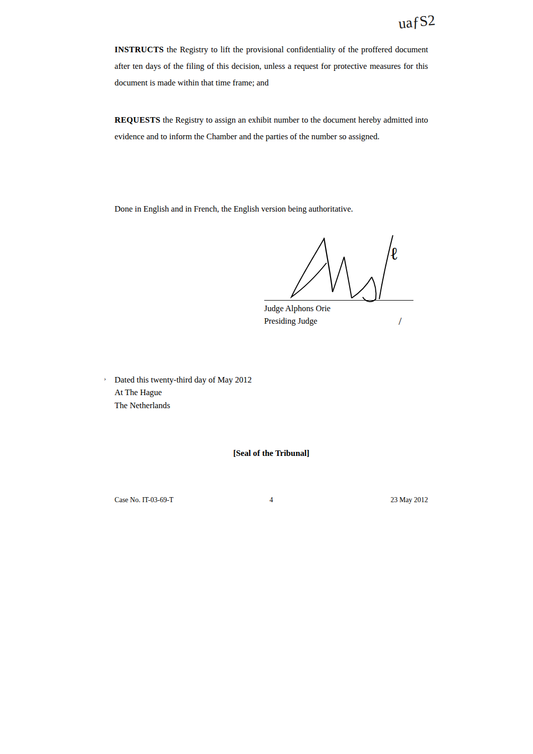uaƒS2
INSTRUCTS the Registry to lift the provisional confidentiality of the proffered document after ten days of the filing of this decision, unless a request for protective measures for this document is made within that time frame; and
REQUESTS the Registry to assign an exhibit number to the document hereby admitted into evidence and to inform the Chamber and the parties of the number so assigned.
Done in English and in French, the English version being authoritative.
Judge Alphons Orie
Presiding Judge/
ℓ
› Dated this twenty-third day of May 2012
At The Hague
The Netherlands
[Seal of the Tribunal]
Case No. IT-03-69-T 4 23 May 2012